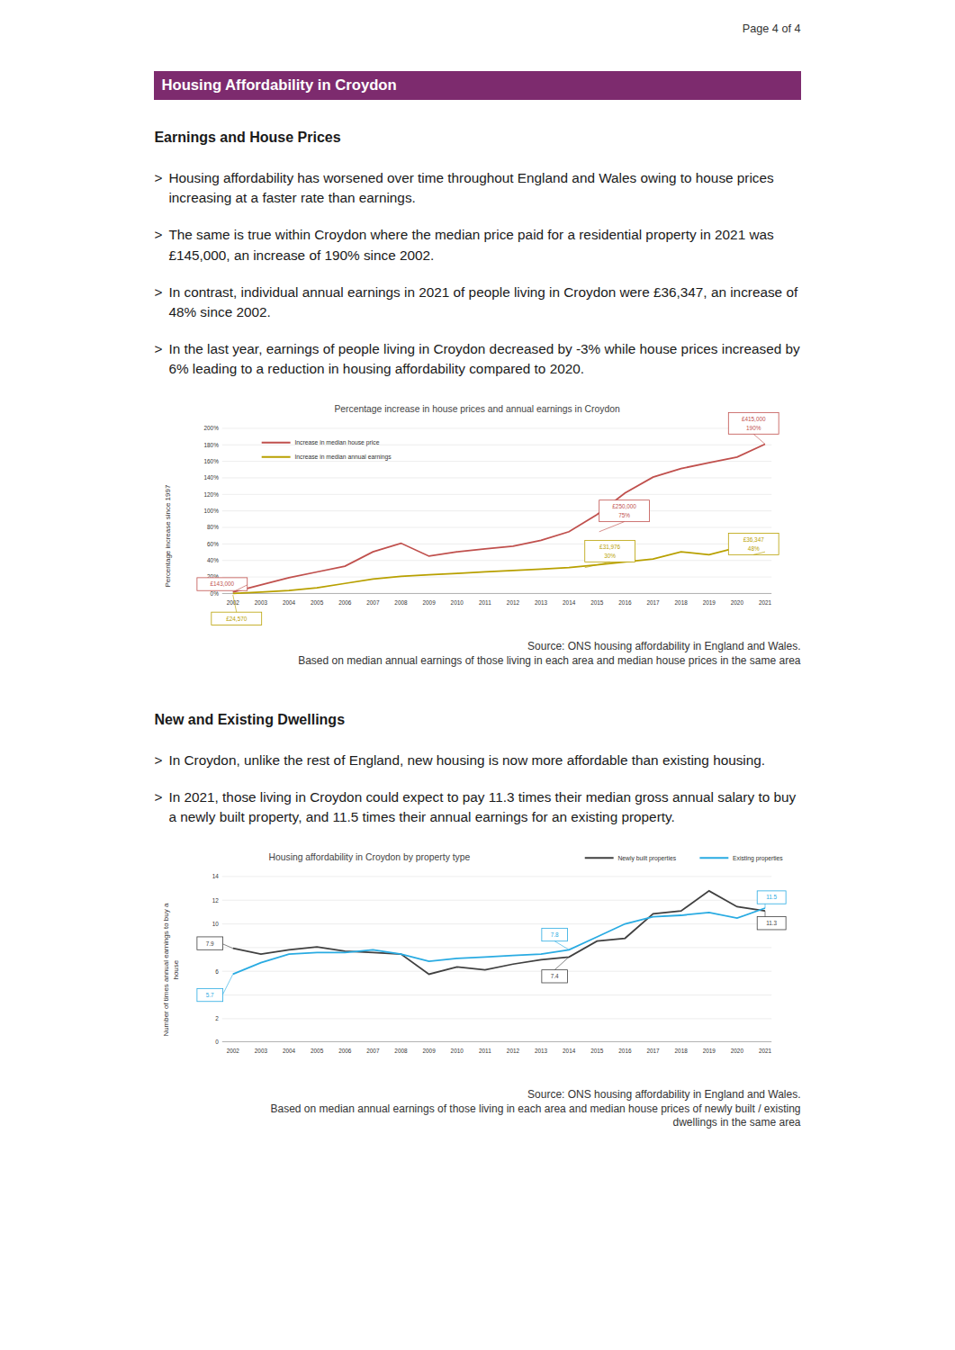Page 4 of 4
Housing Affordability in Croydon
Earnings and House Prices
Housing affordability has worsened over time throughout England and Wales owing to house prices increasing at a faster rate than earnings.
The same is true within Croydon where the median price paid for a residential property in 2021 was £145,000, an increase of 190% since 2002.
In contrast, individual annual earnings in 2021 of people living in Croydon were £36,347, an increase of 48% since 2002.
In the last year, earnings of people living in Croydon decreased by -3% while house prices increased by 6% leading to a reduction in housing affordability compared to 2020.
Percentage increase in house prices and annual earnings in Croydon Percentage increase since 1997 200% 180% 160% 140% 120% 100% 80% 60% 40% 20% 0% 2002 2003 2004 2005 2006 2007 2008 2009 2010 2011 2012 2013 2014 2015 2016 2017 2018 2019 2020 2021 Increase in median house price Increase in median annual earnings £250,000 75% £31,976 30% £415,000 190% £36,347 48% £143,000 £24,570
Source: ONS housing affordability in England and Wales.
Based on median annual earnings of those living in each area and median house prices in the same area
New and Existing Dwellings
In Croydon, unlike the rest of England, new housing is now more affordable than existing housing.
In 2021, those living in Croydon could expect to pay 11.3 times their median gross annual salary to buy a newly built property, and 11.5 times their annual earnings for an existing property.
Housing affordability in Croydon by property type Newly built properties Existing properties Number of times annual earnings to buy a house 14 12 10 8 6 4 2 0 2002 2003 2004 2005 2006 2007 2008 2009 2010 2011 2012 2013 2014 2015 2016 2017 2018 2019 2020 2021 7.9 5.7 7.4 7.8 11.5 11.3
Source: ONS housing affordability in England and Wales.
Based on median annual earnings of those living in each area and median house prices of newly built / existing
dwellings in the same area